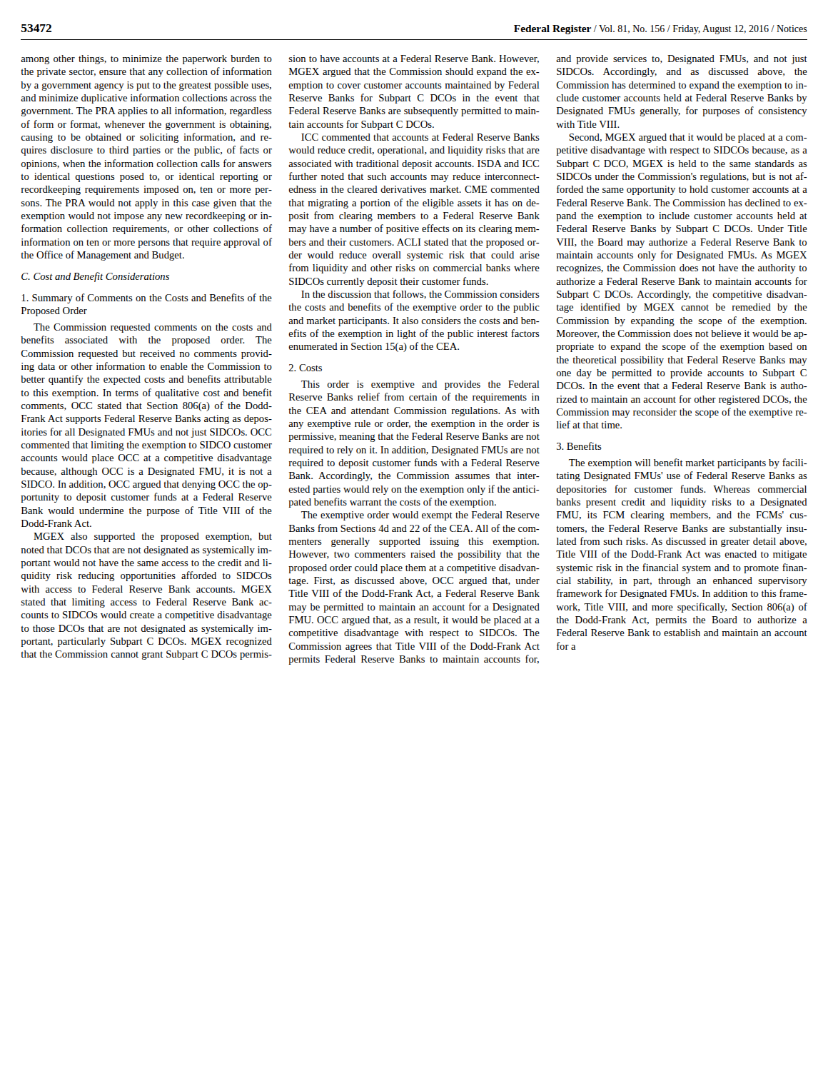53472 Federal Register / Vol. 81, No. 156 / Friday, August 12, 2016 / Notices
among other things, to minimize the paperwork burden to the private sector, ensure that any collection of information by a government agency is put to the greatest possible uses, and minimize duplicative information collections across the government. The PRA applies to all information, regardless of form or format, whenever the government is obtaining, causing to be obtained or soliciting information, and requires disclosure to third parties or the public, of facts or opinions, when the information collection calls for answers to identical questions posed to, or identical reporting or recordkeeping requirements imposed on, ten or more persons. The PRA would not apply in this case given that the exemption would not impose any new recordkeeping or information collection requirements, or other collections of information on ten or more persons that require approval of the Office of Management and Budget.
C. Cost and Benefit Considerations
1. Summary of Comments on the Costs and Benefits of the Proposed Order
The Commission requested comments on the costs and benefits associated with the proposed order. The Commission requested but received no comments providing data or other information to enable the Commission to better quantify the expected costs and benefits attributable to this exemption. In terms of qualitative cost and benefit comments, OCC stated that Section 806(a) of the Dodd-Frank Act supports Federal Reserve Banks acting as depositories for all Designated FMUs and not just SIDCOs. OCC commented that limiting the exemption to SIDCO customer accounts would place OCC at a competitive disadvantage because, although OCC is a Designated FMU, it is not a SIDCO. In addition, OCC argued that denying OCC the opportunity to deposit customer funds at a Federal Reserve Bank would undermine the purpose of Title VIII of the Dodd-Frank Act.
MGEX also supported the proposed exemption, but noted that DCOs that are not designated as systemically important would not have the same access to the credit and liquidity risk reducing opportunities afforded to SIDCOs with access to Federal Reserve Bank accounts. MGEX stated that limiting access to Federal Reserve Bank accounts to SIDCOs would create a competitive disadvantage to those DCOs that are not designated as systemically important, particularly Subpart C DCOs. MGEX recognized that the Commission cannot grant Subpart C DCOs permission to have accounts at a Federal Reserve Bank. However, MGEX argued that the Commission should expand the exemption to cover customer accounts maintained by Federal Reserve Banks for Subpart C DCOs in the event that Federal Reserve Banks are subsequently permitted to maintain accounts for Subpart C DCOs.
ICC commented that accounts at Federal Reserve Banks would reduce credit, operational, and liquidity risks that are associated with traditional deposit accounts. ISDA and ICC further noted that such accounts may reduce interconnectedness in the cleared derivatives market. CME commented that migrating a portion of the eligible assets it has on deposit from clearing members to a Federal Reserve Bank may have a number of positive effects on its clearing members and their customers. ACLI stated that the proposed order would reduce overall systemic risk that could arise from liquidity and other risks on commercial banks where SIDCOs currently deposit their customer funds.
In the discussion that follows, the Commission considers the costs and benefits of the exemptive order to the public and market participants. It also considers the costs and benefits of the exemption in light of the public interest factors enumerated in Section 15(a) of the CEA.
2. Costs
This order is exemptive and provides the Federal Reserve Banks relief from certain of the requirements in the CEA and attendant Commission regulations. As with any exemptive rule or order, the exemption in the order is permissive, meaning that the Federal Reserve Banks are not required to rely on it. In addition, Designated FMUs are not required to deposit customer funds with a Federal Reserve Bank. Accordingly, the Commission assumes that interested parties would rely on the exemption only if the anticipated benefits warrant the costs of the exemption.
The exemptive order would exempt the Federal Reserve Banks from Sections 4d and 22 of the CEA. All of the commenters generally supported issuing this exemption. However, two commenters raised the possibility that the proposed order could place them at a competitive disadvantage. First, as discussed above, OCC argued that, under Title VIII of the Dodd-Frank Act, a Federal Reserve Bank may be permitted to maintain an account for a Designated FMU. OCC argued that, as a result, it would be placed at a competitive disadvantage with respect to SIDCOs. The Commission agrees that Title VIII of the Dodd-Frank Act permits Federal Reserve Banks to maintain accounts for, and provide services to, Designated FMUs, and not just SIDCOs. Accordingly, and as discussed above, the Commission has determined to expand the exemption to include customer accounts held at Federal Reserve Banks by Designated FMUs generally, for purposes of consistency with Title VIII.
Second, MGEX argued that it would be placed at a competitive disadvantage with respect to SIDCOs because, as a Subpart C DCO, MGEX is held to the same standards as SIDCOs under the Commission's regulations, but is not afforded the same opportunity to hold customer accounts at a Federal Reserve Bank. The Commission has declined to expand the exemption to include customer accounts held at Federal Reserve Banks by Subpart C DCOs. Under Title VIII, the Board may authorize a Federal Reserve Bank to maintain accounts only for Designated FMUs. As MGEX recognizes, the Commission does not have the authority to authorize a Federal Reserve Bank to maintain accounts for Subpart C DCOs. Accordingly, the competitive disadvantage identified by MGEX cannot be remedied by the Commission by expanding the scope of the exemption. Moreover, the Commission does not believe it would be appropriate to expand the scope of the exemption based on the theoretical possibility that Federal Reserve Banks may one day be permitted to provide accounts to Subpart C DCOs. In the event that a Federal Reserve Bank is authorized to maintain an account for other registered DCOs, the Commission may reconsider the scope of the exemptive relief at that time.
3. Benefits
The exemption will benefit market participants by facilitating Designated FMUs' use of Federal Reserve Banks as depositories for customer funds. Whereas commercial banks present credit and liquidity risks to a Designated FMU, its FCM clearing members, and the FCMs' customers, the Federal Reserve Banks are substantially insulated from such risks. As discussed in greater detail above, Title VIII of the Dodd-Frank Act was enacted to mitigate systemic risk in the financial system and to promote financial stability, in part, through an enhanced supervisory framework for Designated FMUs. In addition to this framework, Title VIII, and more specifically, Section 806(a) of the Dodd-Frank Act, permits the Board to authorize a Federal Reserve Bank to establish and maintain an account for a